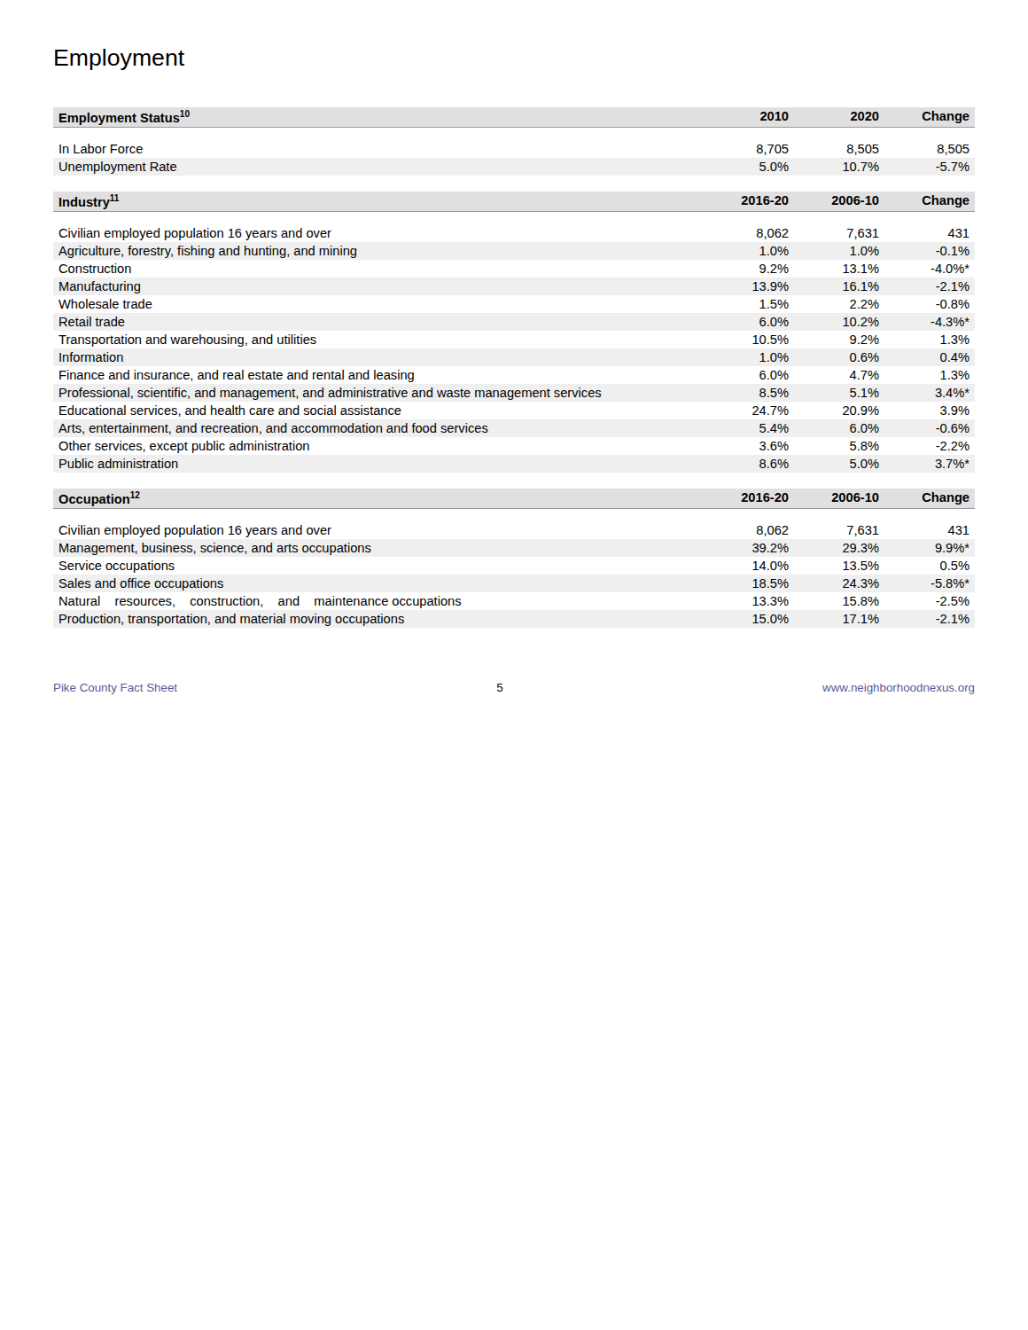Employment
| Employment Status 10 | 2010 | 2020 | Change |
| --- | --- | --- | --- |
| In Labor Force | 8,705 | 8,505 | 8,505 |
| Unemployment Rate | 5.0% | 10.7% | -5.7% |
| Industry 11 | 2016-20 | 2006-10 | Change |
| --- | --- | --- | --- |
| Civilian employed population 16 years and over | 8,062 | 7,631 | 431 |
| Agriculture, forestry, fishing and hunting, and mining | 1.0% | 1.0% | -0.1% |
| Construction | 9.2% | 13.1% | -4.0%* |
| Manufacturing | 13.9% | 16.1% | -2.1% |
| Wholesale trade | 1.5% | 2.2% | -0.8% |
| Retail trade | 6.0% | 10.2% | -4.3%* |
| Transportation and warehousing, and utilities | 10.5% | 9.2% | 1.3% |
| Information | 1.0% | 0.6% | 0.4% |
| Finance and insurance, and real estate and rental and leasing | 6.0% | 4.7% | 1.3% |
| Professional, scientific, and management, and administrative and waste management services | 8.5% | 5.1% | 3.4%* |
| Educational services, and health care and social assistance | 24.7% | 20.9% | 3.9% |
| Arts, entertainment, and recreation, and accommodation and food services | 5.4% | 6.0% | -0.6% |
| Other services, except public administration | 3.6% | 5.8% | -2.2% |
| Public administration | 8.6% | 5.0% | 3.7%* |
| Occupation 12 | 2016-20 | 2006-10 | Change |
| --- | --- | --- | --- |
| Civilian employed population 16 years and over | 8,062 | 7,631 | 431 |
| Management, business, science, and arts occupations | 39.2% | 29.3% | 9.9%* |
| Service occupations | 14.0% | 13.5% | 0.5% |
| Sales and office occupations | 18.5% | 24.3% | -5.8%* |
| Natural resources, construction, and maintenance occupations | 13.3% | 15.8% | -2.5% |
| Production, transportation, and material moving occupations | 15.0% | 17.1% | -2.1% |
Pike County Fact Sheet 5 www.neighborhoodnexus.org